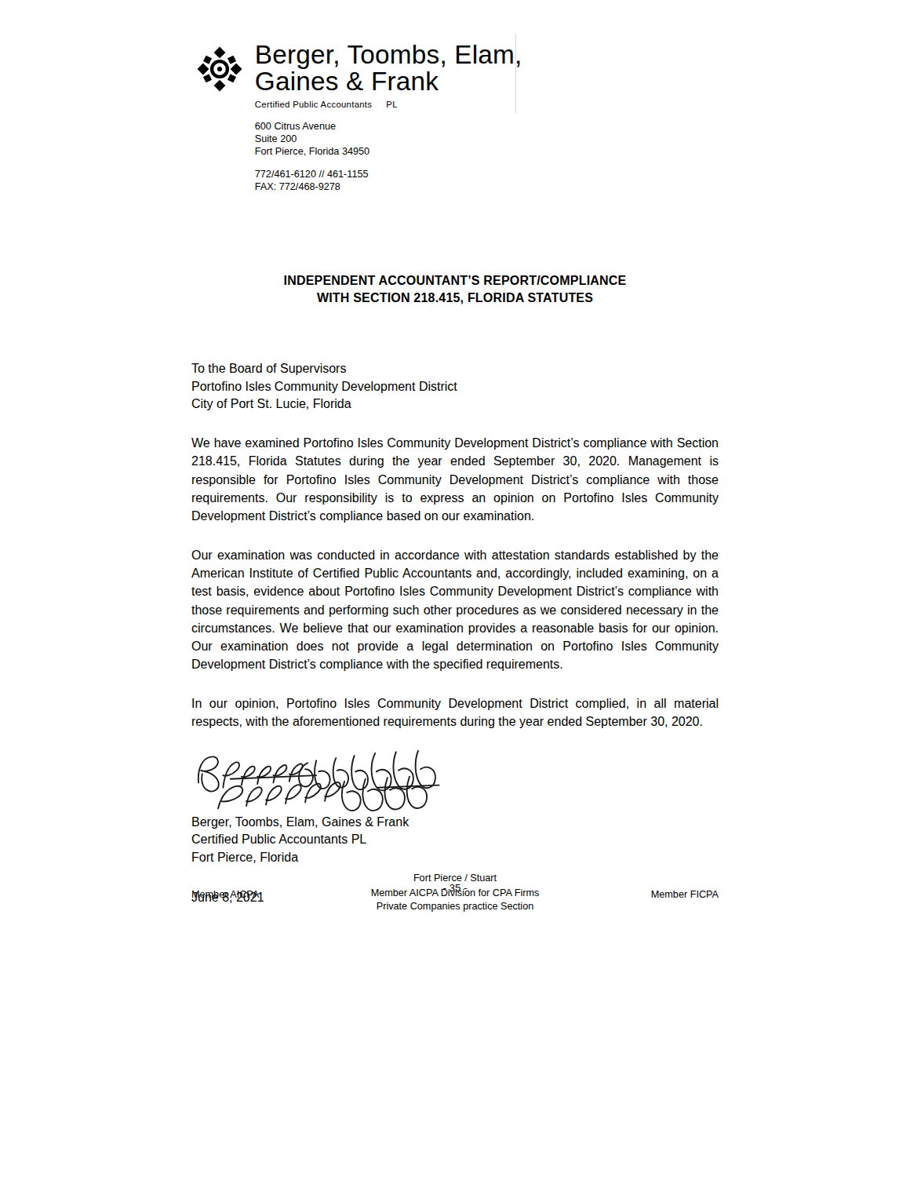Berger, Toombs, Elam,
Gaines & Frank
Certified Public AccountantsPL
600 Citrus Avenue
Suite 200
Fort Pierce, Florida 34950
772/461-6120 // 461-1155
FAX: 772/468-9278
INDEPENDENT ACCOUNTANT’S REPORT/COMPLIANCE
WITH SECTION 218.415, FLORIDA STATUTES
To the Board of Supervisors
Portofino Isles Community Development District
City of Port St. Lucie, Florida
We have examined Portofino Isles Community Development District’s compliance with Section 218.415, Florida Statutes during the year ended September 30, 2020. Management is responsible for Portofino Isles Community Development District’s compliance with those requirements. Our responsibility is to express an opinion on Portofino Isles Community Development District’s compliance based on our examination.
Our examination was conducted in accordance with attestation standards established by the American Institute of Certified Public Accountants and, accordingly, included examining, on a test basis, evidence about Portofino Isles Community Development District’s compliance with those requirements and performing such other procedures as we considered necessary in the circumstances. We believe that our examination provides a reasonable basis for our opinion. Our examination does not provide a legal determination on Portofino Isles Community Development District’s compliance with the specified requirements.
In our opinion, Portofino Isles Community Development District complied, in all material respects, with the aforementioned requirements during the year ended September 30, 2020.
Berger, Toombs, Elam, Gaines & Frank
Certified Public Accountants PL
Fort Pierce, Florida
June 8, 2021
Fort Pierce / Stuart
Member AICPA
- 35 - Member AICPA Division for CPA Firms
Private Companies practice Section
Member FICPA